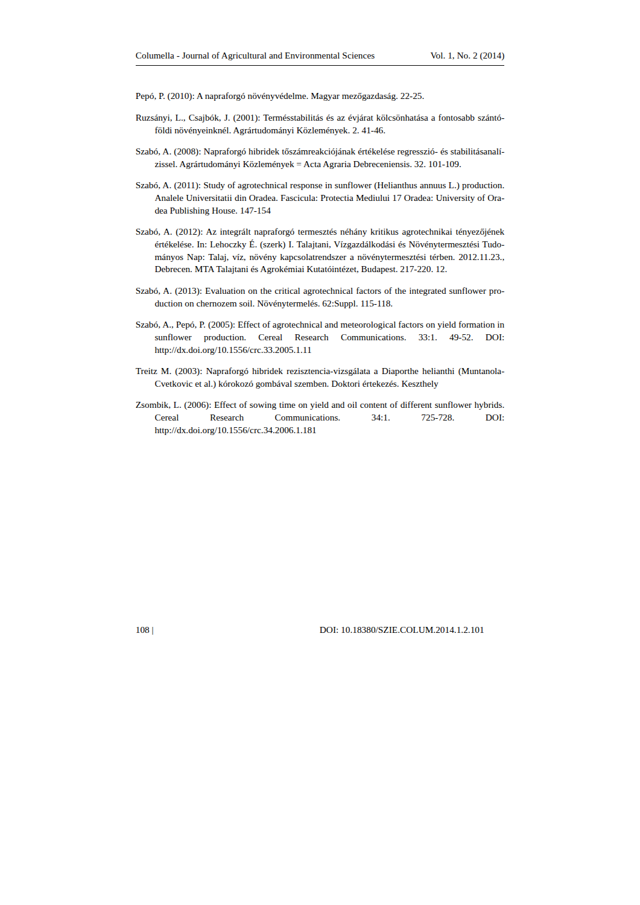Columella - Journal of Agricultural and Environmental Sciences Vol. 1, No. 2 (2014)
Pepó, P. (2010): A napraforgó növényvédelme. Magyar mezőgazdaság. 22-25.
Ruzsányi, L., Csajbók, J. (2001): Termésstabilitás és az évjárat kölcsönhatása a fontosabb szántóföldi növényeinknél. Agrártudományi Közlemények. 2. 41-46.
Szabó, A. (2008): Napraforgó hibridek tőszámreakciójának értékelése regresszió- és stabilitásanalízissel. Agrártudományi Közlemények = Acta Agraria Debreceniensis. 32. 101-109.
Szabó, A. (2011): Study of agrotechnical response in sunflower (Helianthus annuus L.) production. Analele Universitatii din Oradea. Fascicula: Protectia Mediului 17 Oradea: University of Oradea Publishing House. 147-154
Szabó, A. (2012): Az integrált napraforgó termesztés néhány kritikus agrotechnikai tényezőjének értékelése. In: Lehoczky É. (szerk) I. Talajtani, Vízgazdálkodási és Növénytermesztési Tudományos Nap: Talaj, víz, növény kapcsolatrendszer a növénytermesztési térben. 2012.11.23., Debrecen. MTA Talajtani és Agrokémiai Kutatóintézet, Budapest. 217-220. 12.
Szabó, A. (2013): Evaluation on the critical agrotechnical factors of the integrated sunflower production on chernozem soil. Növénytermelés. 62:Suppl. 115-118.
Szabó, A., Pepó, P. (2005): Effect of agrotechnical and meteorological factors on yield formation in sunflower production. Cereal Research Communications. 33:1. 49-52. DOI: http://dx.doi.org/10.1556/crc.33.2005.1.11
Treitz M. (2003): Napraforgó hibridek rezisztencia-vizsgálata a Diaporthe helianthi (Muntanola-Cvetkovic et al.) kórokozó gombával szemben. Doktori értekezés. Keszthely
Zsombik, L. (2006): Effect of sowing time on yield and oil content of different sunflower hybrids. Cereal Research Communications. 34:1. 725-728. DOI: http://dx.doi.org/10.1556/crc.34.2006.1.181
108 | DOI: 10.18380/SZIE.COLUM.2014.1.2.101